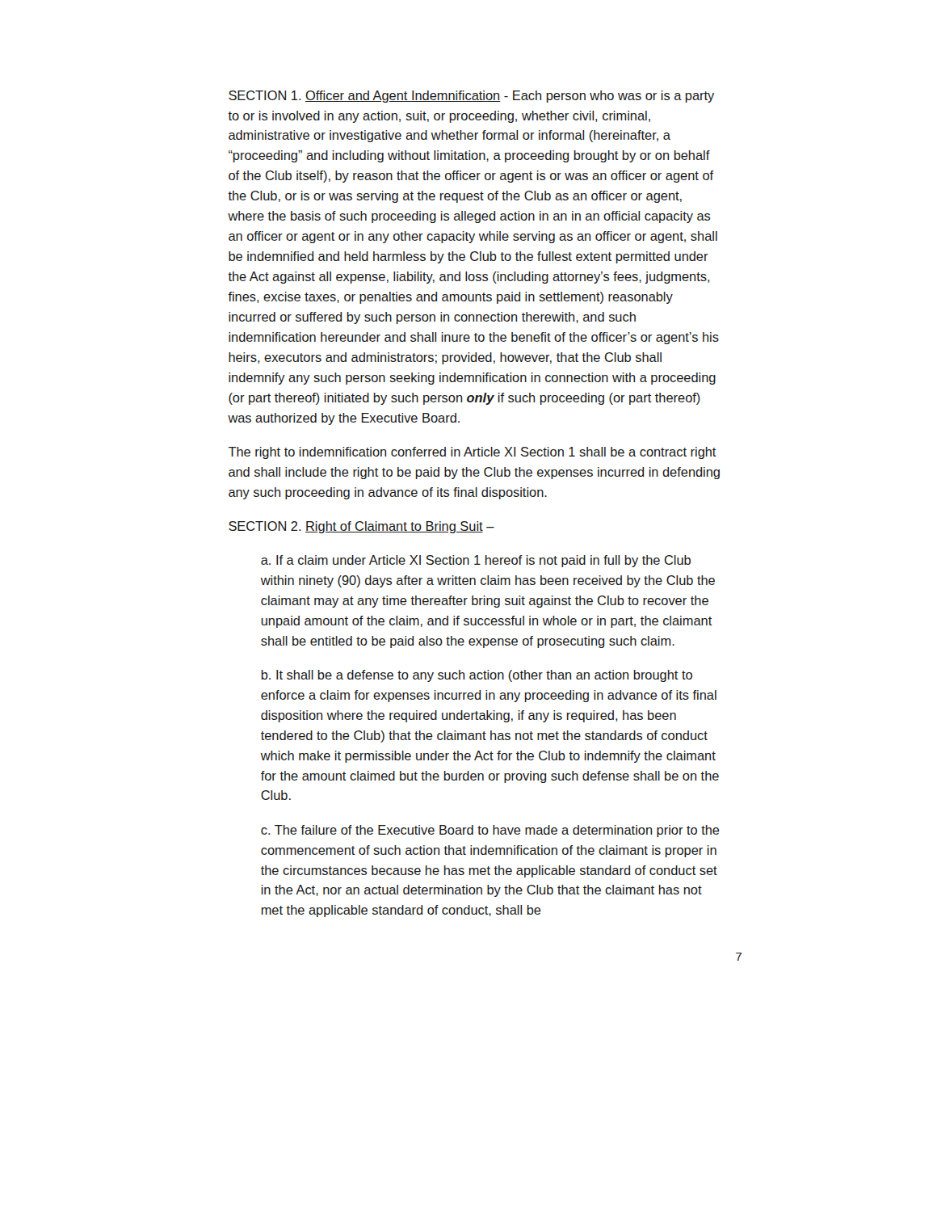SECTION 1. Officer and Agent Indemnification - Each person who was or is a party to or is involved in any action, suit, or proceeding, whether civil, criminal, administrative or investigative and whether formal or informal (hereinafter, a “proceeding” and including without limitation, a proceeding brought by or on behalf of the Club itself), by reason that the officer or agent is or was an officer or agent of the Club, or is or was serving at the request of the Club as an officer or agent, where the basis of such proceeding is alleged action in an in an official capacity as an officer or agent or in any other capacity while serving as an officer or agent, shall be indemnified and held harmless by the Club to the fullest extent permitted under the Act against all expense, liability, and loss (including attorney’s fees, judgments, fines, excise taxes, or penalties and amounts paid in settlement) reasonably incurred or suffered by such person in connection therewith, and such indemnification hereunder and shall inure to the benefit of the officer’s or agent’s his heirs, executors and administrators; provided, however, that the Club shall indemnify any such person seeking indemnification in connection with a proceeding (or part thereof) initiated by such person only if such proceeding (or part thereof) was authorized by the Executive Board.
The right to indemnification conferred in Article XI Section 1 shall be a contract right and shall include the right to be paid by the Club the expenses incurred in defending any such proceeding in advance of its final disposition.
SECTION 2. Right of Claimant to Bring Suit –
a. If a claim under Article XI Section 1 hereof is not paid in full by the Club within ninety (90) days after a written claim has been received by the Club the claimant may at any time thereafter bring suit against the Club to recover the unpaid amount of the claim, and if successful in whole or in part, the claimant shall be entitled to be paid also the expense of prosecuting such claim.
b. It shall be a defense to any such action (other than an action brought to enforce a claim for expenses incurred in any proceeding in advance of its final disposition where the required undertaking, if any is required, has been tendered to the Club) that the claimant has not met the standards of conduct which make it permissible under the Act for the Club to indemnify the claimant for the amount claimed but the burden or proving such defense shall be on the Club.
c. The failure of the Executive Board to have made a determination prior to the commencement of such action that indemnification of the claimant is proper in the circumstances because he has met the applicable standard of conduct set in the Act, nor an actual determination by the Club that the claimant has not met the applicable standard of conduct, shall be
7